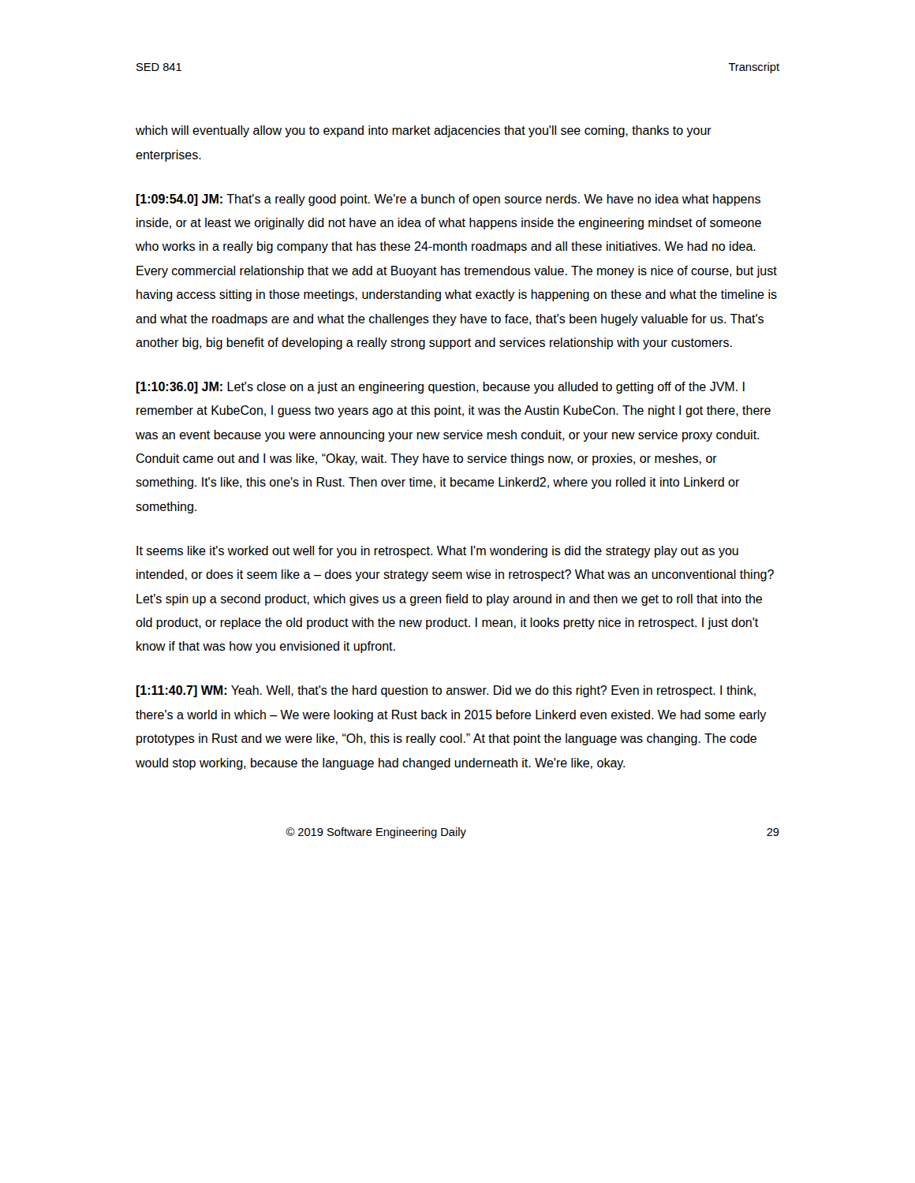SED 841 Transcript
which will eventually allow you to expand into market adjacencies that you'll see coming, thanks to your enterprises.
[1:09:54.0] JM: That's a really good point. We're a bunch of open source nerds. We have no idea what happens inside, or at least we originally did not have an idea of what happens inside the engineering mindset of someone who works in a really big company that has these 24-month roadmaps and all these initiatives. We had no idea. Every commercial relationship that we add at Buoyant has tremendous value. The money is nice of course, but just having access sitting in those meetings, understanding what exactly is happening on these and what the timeline is and what the roadmaps are and what the challenges they have to face, that's been hugely valuable for us. That's another big, big benefit of developing a really strong support and services relationship with your customers.
[1:10:36.0] JM: Let's close on a just an engineering question, because you alluded to getting off of the JVM. I remember at KubeCon, I guess two years ago at this point, it was the Austin KubeCon. The night I got there, there was an event because you were announcing your new service mesh conduit, or your new service proxy conduit. Conduit came out and I was like, “Okay, wait. They have to service things now, or proxies, or meshes, or something. It's like, this one's in Rust. Then over time, it became Linkerd2, where you rolled it into Linkerd or something.
It seems like it's worked out well for you in retrospect. What I'm wondering is did the strategy play out as you intended, or does it seem like a – does your strategy seem wise in retrospect? What was an unconventional thing? Let's spin up a second product, which gives us a green field to play around in and then we get to roll that into the old product, or replace the old product with the new product. I mean, it looks pretty nice in retrospect. I just don't know if that was how you envisioned it upfront.
[1:11:40.7] WM: Yeah. Well, that's the hard question to answer. Did we do this right? Even in retrospect. I think, there's a world in which – We were looking at Rust back in 2015 before Linkerd even existed. We had some early prototypes in Rust and we were like, “Oh, this is really cool.” At that point the language was changing. The code would stop working, because the language had changed underneath it. We're like, okay.
© 2019 Software Engineering Daily 29